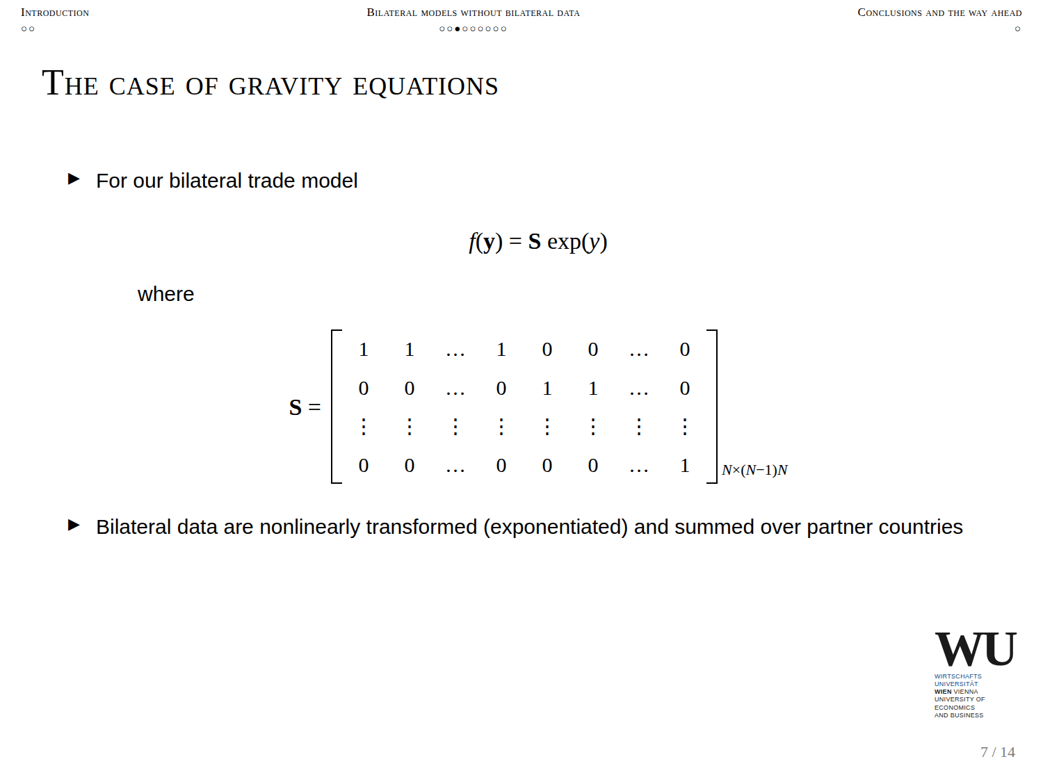Introduction
Bilateral models without bilateral data
Conclusions and the way ahead
The case of gravity equations
For our bilateral trade model
f(y) = S exp(y)
where
S =
| 1 | 1 | … | 1 | 0 | 0 | … | 0 |
| 0 | 0 | … | 0 | 1 | 1 | … | 0 |
| ⋮ | ⋮ | ⋮ | ⋮ | ⋮ | ⋮ | ⋮ | ⋮ |
| 0 | 0 | … | 0 | 0 | 0 | … | 1 |
N×(N−1)N
Bilateral data are nonlinearly transformed (exponentiated) and summed over partner countries
WU
WIRTSCHAFTS
UNIVERSITÄT
WIEN VIENNA
UNIVERSITY OF
ECONOMICS
AND BUSINESS
7 / 14